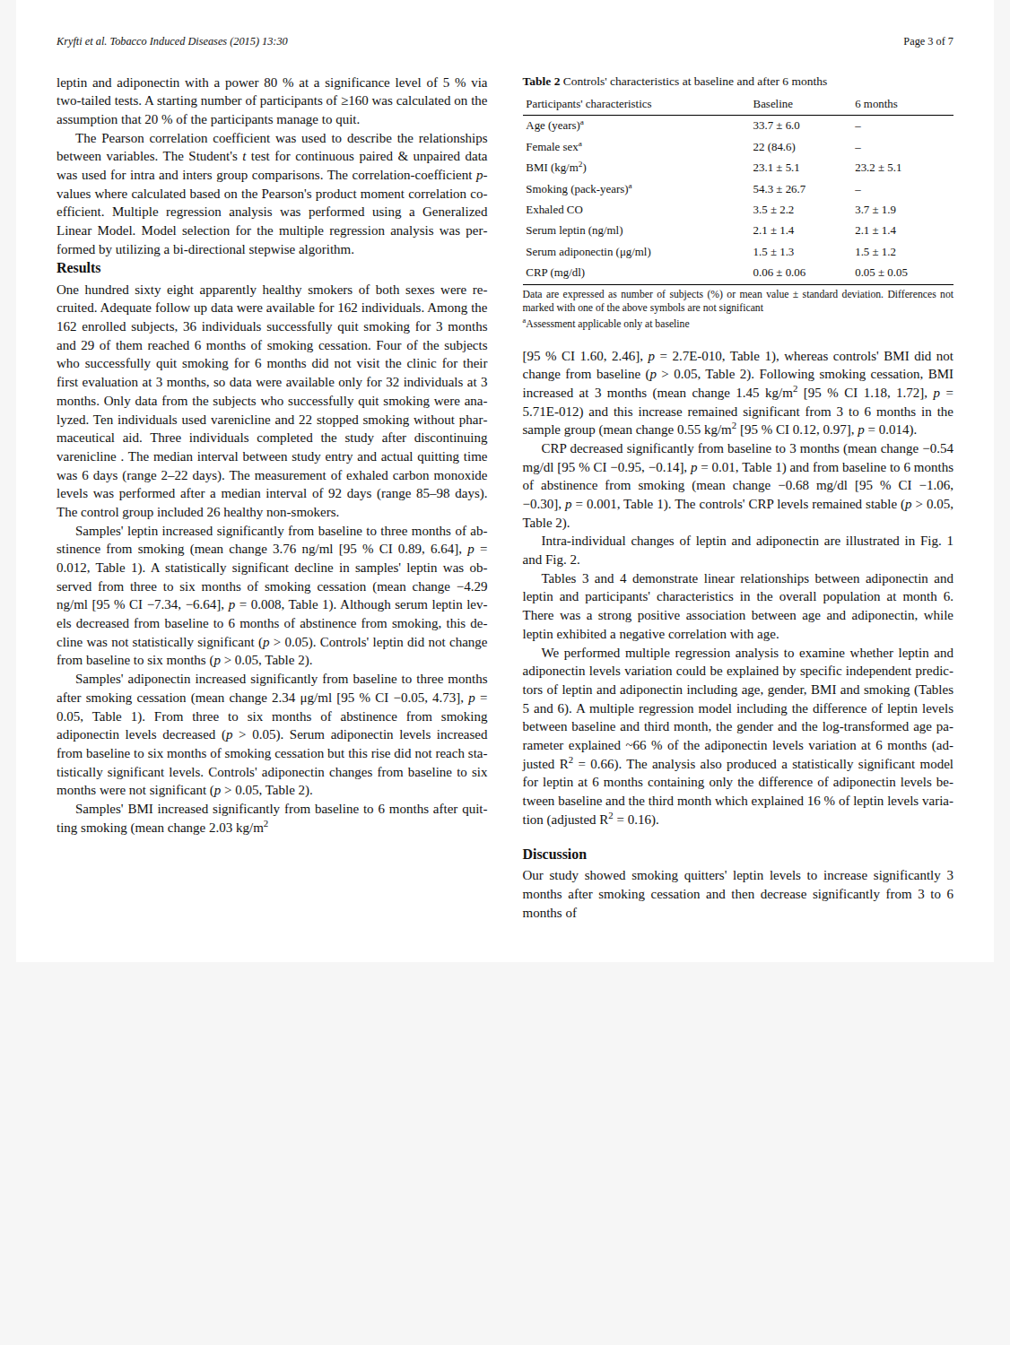Kryfti et al. Tobacco Induced Diseases (2015) 13:30
Page 3 of 7
leptin and adiponectin with a power 80 % at a significance level of 5 % via two-tailed tests. A starting number of participants of ≥160 was calculated on the assumption that 20 % of the participants manage to quit.
The Pearson correlation coefficient was used to describe the relationships between variables. The Student's t test for continuous paired & unpaired data was used for intra and inters group comparisons. The correlation-coefficient p-values where calculated based on the Pearson's product moment correlation coefficient. Multiple regression analysis was performed using a Generalized Linear Model. Model selection for the multiple regression analysis was performed by utilizing a bi-directional stepwise algorithm.
Results
One hundred sixty eight apparently healthy smokers of both sexes were recruited. Adequate follow up data were available for 162 individuals. Among the 162 enrolled subjects, 36 individuals successfully quit smoking for 3 months and 29 of them reached 6 months of smoking cessation. Four of the subjects who successfully quit smoking for 6 months did not visit the clinic for their first evaluation at 3 months, so data were available only for 32 individuals at 3 months. Only data from the subjects who successfully quit smoking were analyzed. Ten individuals used varenicline and 22 stopped smoking without pharmaceutical aid. Three individuals completed the study after discontinuing varenicline . The median interval between study entry and actual quitting time was 6 days (range 2–22 days). The measurement of exhaled carbon monoxide levels was performed after a median interval of 92 days (range 85–98 days). The control group included 26 healthy non-smokers.
Samples' leptin increased significantly from baseline to three months of abstinence from smoking (mean change 3.76 ng/ml [95 % CI 0.89, 6.64], p = 0.012, Table 1). A statistically significant decline in samples' leptin was observed from three to six months of smoking cessation (mean change −4.29 ng/ml [95 % CI −7.34, −6.64], p = 0.008, Table 1). Although serum leptin levels decreased from baseline to 6 months of abstinence from smoking, this decline was not statistically significant (p > 0.05). Controls' leptin did not change from baseline to six months (p > 0.05, Table 2).
Samples' adiponectin increased significantly from baseline to three months after smoking cessation (mean change 2.34 μg/ml [95 % CI −0.05, 4.73], p = 0.05, Table 1). From three to six months of abstinence from smoking adiponectin levels decreased (p > 0.05). Serum adiponectin levels increased from baseline to six months of smoking cessation but this rise did not reach statistically significant levels. Controls' adiponectin changes from baseline to six months were not significant (p > 0.05, Table 2).
Samples' BMI increased significantly from baseline to 6 months after quitting smoking (mean change 2.03 kg/m2
Table 2 Controls' characteristics at baseline and after 6 months
| Participants' characteristics | Baseline | 6 months |
| --- | --- | --- |
| Age (years) a | 33.7 ± 6.0 | – |
| Female sex a | 22 (84.6) | – |
| BMI (kg/m 2 ) | 23.1 ± 5.1 | 23.2 ± 5.1 |
| Smoking (pack-years) a | 54.3 ± 26.7 | – |
| Exhaled CO | 3.5 ± 2.2 | 3.7 ± 1.9 |
| Serum leptin (ng/ml) | 2.1 ± 1.4 | 2.1 ± 1.4 |
| Serum adiponectin (μg/ml) | 1.5 ± 1.3 | 1.5 ± 1.2 |
| CRP (mg/dl) | 0.06 ± 0.06 | 0.05 ± 0.05 |
Data are expressed as number of subjects (%) or mean value ± standard deviation. Differences not marked with one of the above symbols are not significant
aAssessment applicable only at baseline
[95 % CI 1.60, 2.46], p = 2.7E-010, Table 1), whereas controls' BMI did not change from baseline (p > 0.05, Table 2). Following smoking cessation, BMI increased at 3 months (mean change 1.45 kg/m2 [95 % CI 1.18, 1.72], p = 5.71E-012) and this increase remained significant from 3 to 6 months in the sample group (mean change 0.55 kg/m2 [95 % CI 0.12, 0.97], p = 0.014).
CRP decreased significantly from baseline to 3 months (mean change −0.54 mg/dl [95 % CI −0.95, −0.14], p = 0.01, Table 1) and from baseline to 6 months of abstinence from smoking (mean change −0.68 mg/dl [95 % CI −1.06, −0.30], p = 0.001, Table 1). The controls' CRP levels remained stable (p > 0.05, Table 2).
Intra-individual changes of leptin and adiponectin are illustrated in Fig. 1 and Fig. 2.
Tables 3 and 4 demonstrate linear relationships between adiponectin and leptin and participants' characteristics in the overall population at month 6. There was a strong positive association between age and adiponectin, while leptin exhibited a negative correlation with age.
We performed multiple regression analysis to examine whether leptin and adiponectin levels variation could be explained by specific independent predictors of leptin and adiponectin including age, gender, BMI and smoking (Tables 5 and 6). A multiple regression model including the difference of leptin levels between baseline and third month, the gender and the log-transformed age parameter explained ~66 % of the adiponectin levels variation at 6 months (adjusted R2 = 0.66). The analysis also produced a statistically significant model for leptin at 6 months containing only the difference of adiponectin levels between baseline and the third month which explained 16 % of leptin levels variation (adjusted R2 = 0.16).
Discussion
Our study showed smoking quitters' leptin levels to increase significantly 3 months after smoking cessation and then decrease significantly from 3 to 6 months of